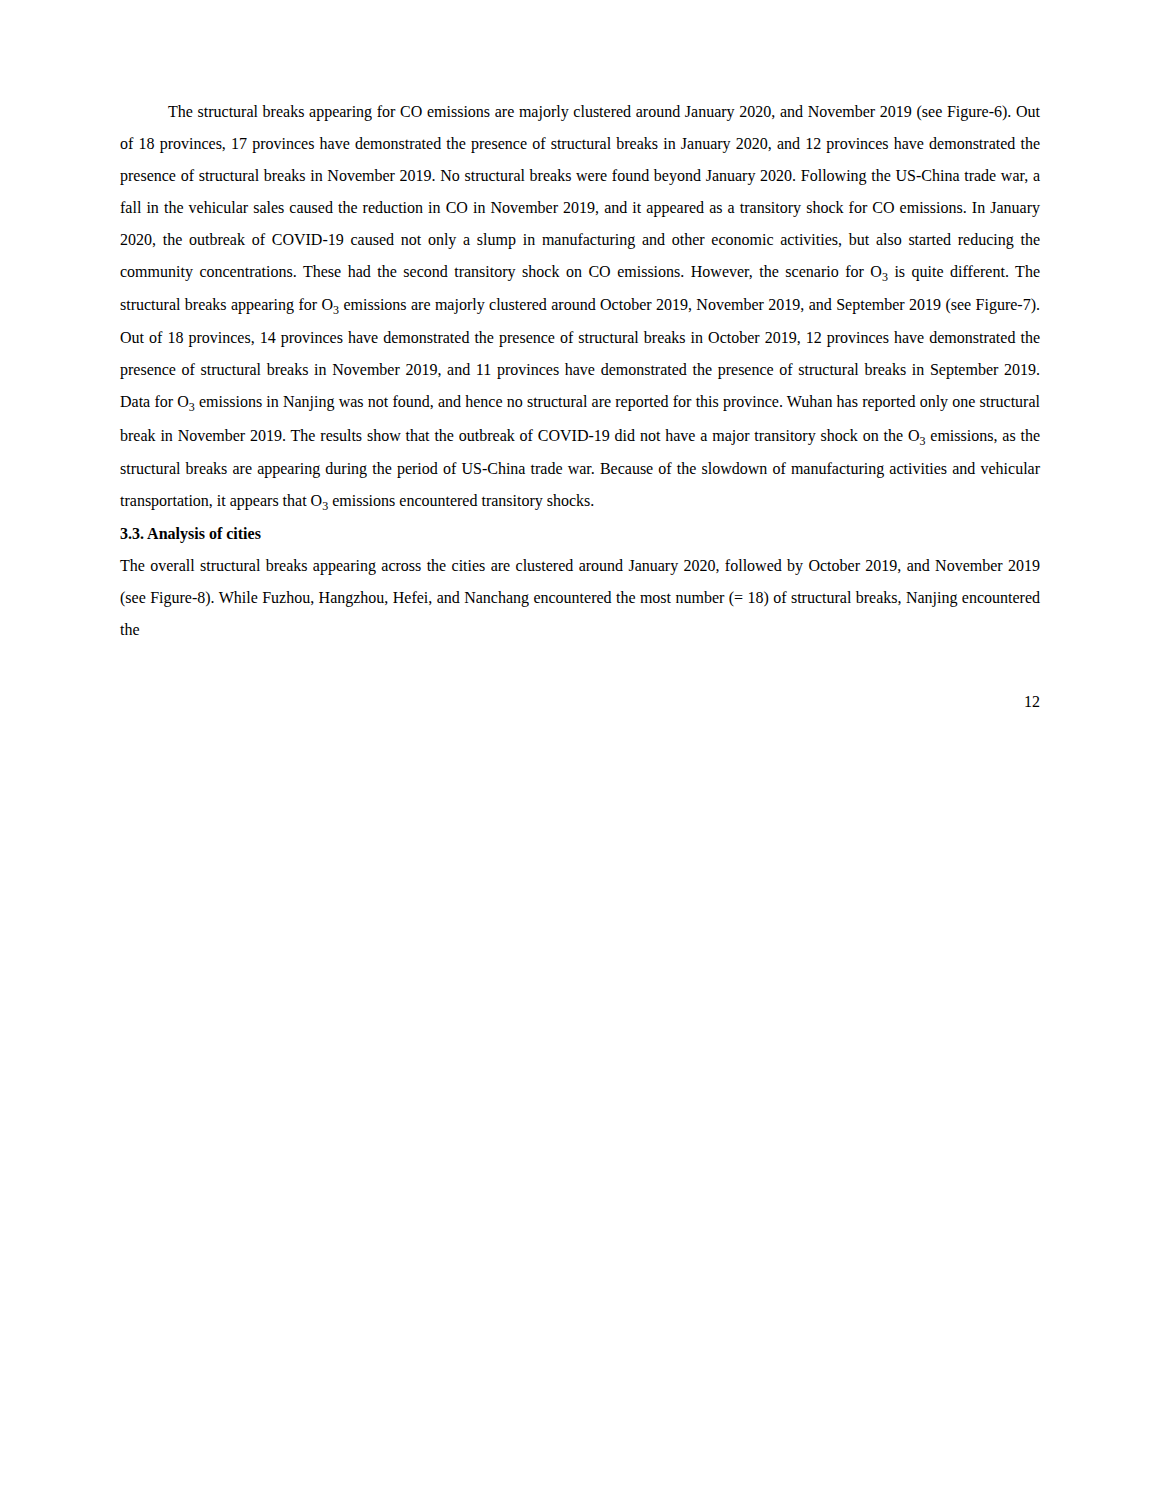The structural breaks appearing for CO emissions are majorly clustered around January 2020, and November 2019 (see Figure-6). Out of 18 provinces, 17 provinces have demonstrated the presence of structural breaks in January 2020, and 12 provinces have demonstrated the presence of structural breaks in November 2019. No structural breaks were found beyond January 2020. Following the US-China trade war, a fall in the vehicular sales caused the reduction in CO in November 2019, and it appeared as a transitory shock for CO emissions. In January 2020, the outbreak of COVID-19 caused not only a slump in manufacturing and other economic activities, but also started reducing the community concentrations. These had the second transitory shock on CO emissions. However, the scenario for O3 is quite different. The structural breaks appearing for O3 emissions are majorly clustered around October 2019, November 2019, and September 2019 (see Figure-7). Out of 18 provinces, 14 provinces have demonstrated the presence of structural breaks in October 2019, 12 provinces have demonstrated the presence of structural breaks in November 2019, and 11 provinces have demonstrated the presence of structural breaks in September 2019. Data for O3 emissions in Nanjing was not found, and hence no structural are reported for this province. Wuhan has reported only one structural break in November 2019. The results show that the outbreak of COVID-19 did not have a major transitory shock on the O3 emissions, as the structural breaks are appearing during the period of US-China trade war. Because of the slowdown of manufacturing activities and vehicular transportation, it appears that O3 emissions encountered transitory shocks.
3.3. Analysis of cities
The overall structural breaks appearing across the cities are clustered around January 2020, followed by October 2019, and November 2019 (see Figure-8). While Fuzhou, Hangzhou, Hefei, and Nanchang encountered the most number (= 18) of structural breaks, Nanjing encountered the
12